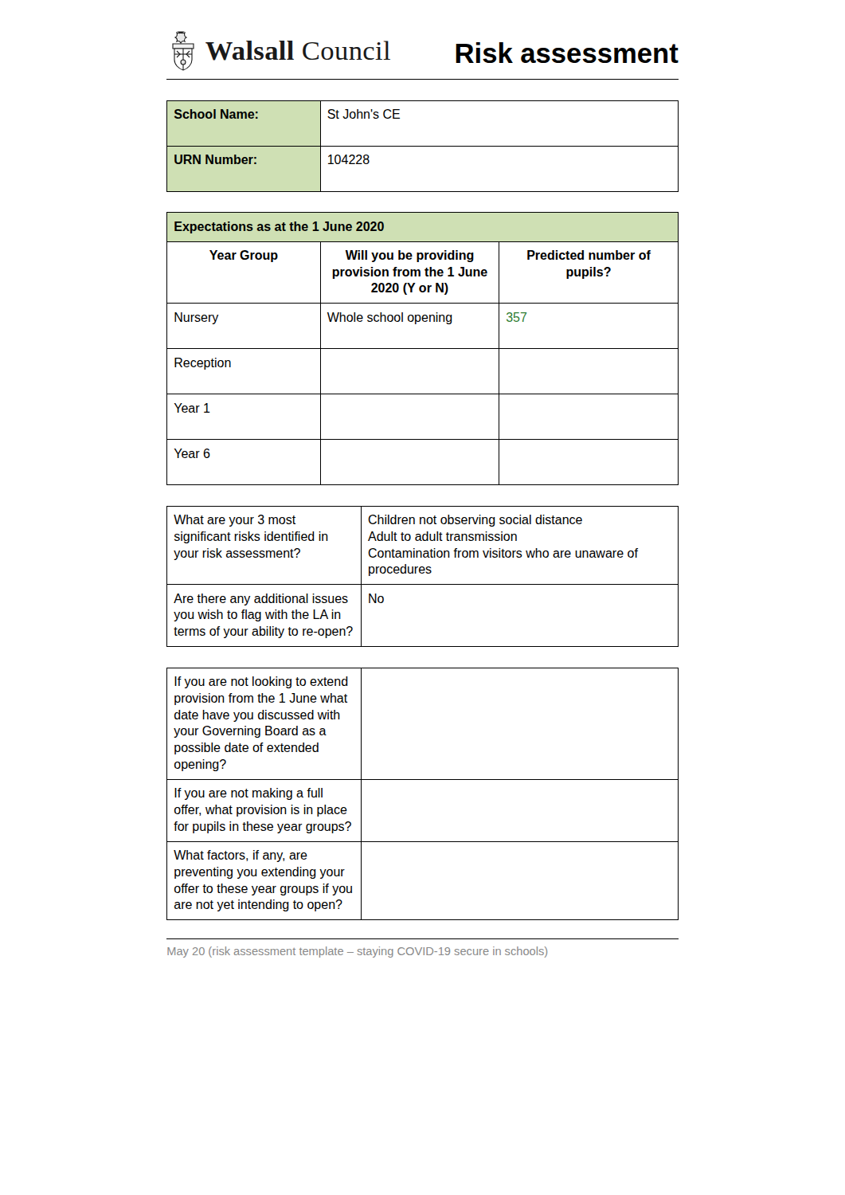Walsall Council
Risk assessment
| School Name: | St John's CE |
| URN Number: | 104228 |
| Expectations as at the 1 June 2020 |
| Year Group | Will you be providing provision from the 1 June 2020 (Y or N) | Predicted number of pupils? |
| Nursery | Whole school opening | 357 |
| Reception | | |
| Year 1 | | |
| Year 6 | | |
| What are your 3 most significant risks identified in your risk assessment? | Children not observing social distance Adult to adult transmission Contamination from visitors who are unaware of procedures |
| Are there any additional issues you wish to flag with the LA in terms of your ability to re-open? | No |
| If you are not looking to extend provision from the 1 June what date have you discussed with your Governing Board as a possible date of extended opening? | |
| If you are not making a full offer, what provision is in place for pupils in these year groups? | |
| What factors, if any, are preventing you extending your offer to these year groups if you are not yet intending to open? | |
May 20 (risk assessment template – staying COVID-19 secure in schools)